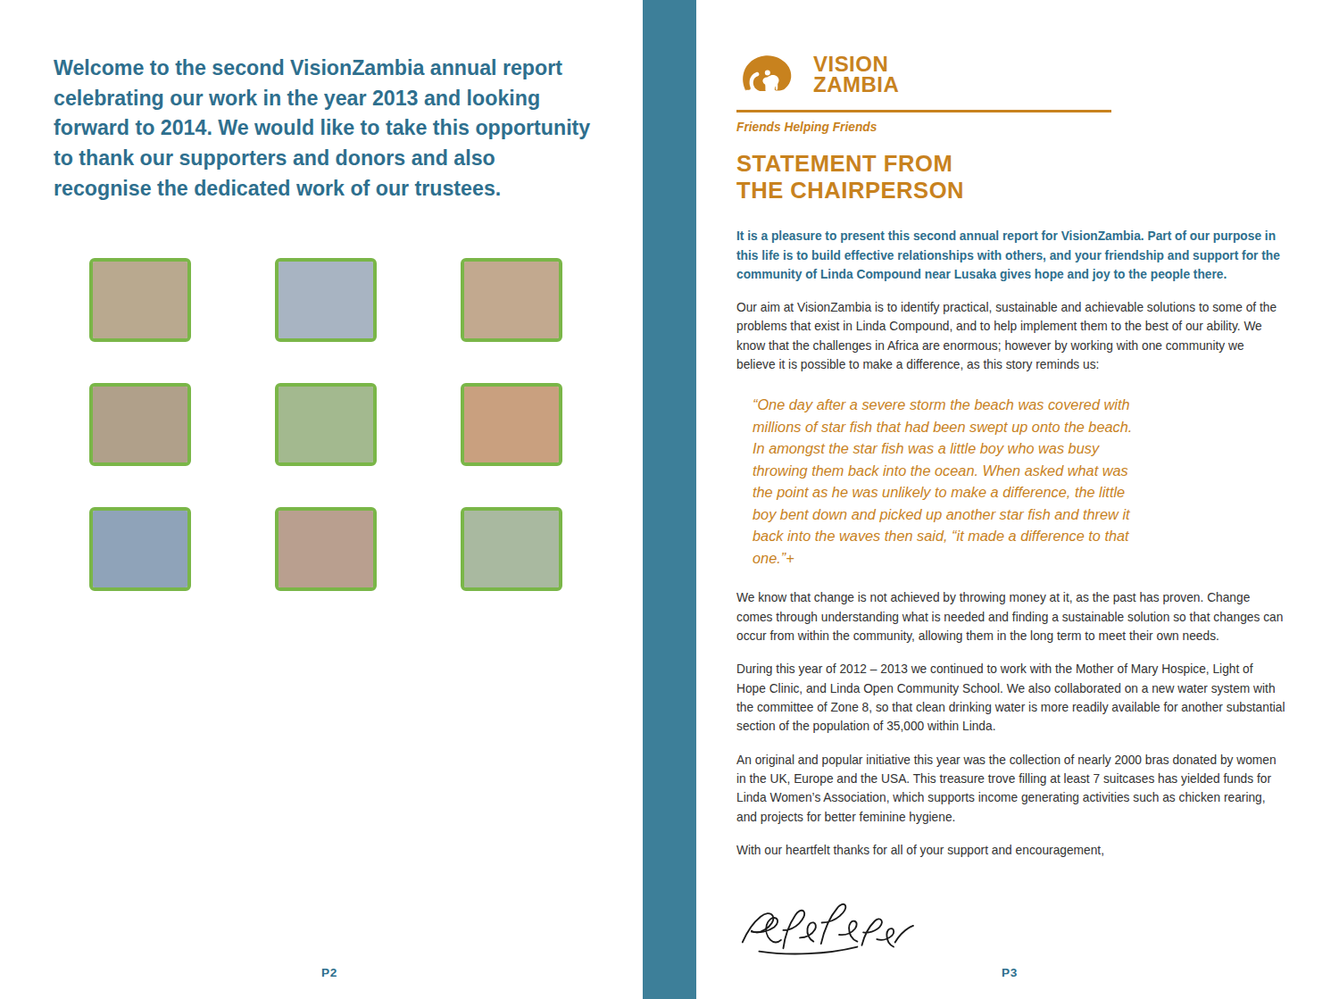Welcome to the second VisionZambia annual report celebrating our work in the year 2013 and looking forward to 2014. We would like to take this opportunity to thank our supporters and donors and also recognise the dedicated work of our trustees.
P2
VISION ZAMBIA
Friends Helping Friends
Statement from
the Chairperson
It is a pleasure to present this second annual report for VisionZambia. Part of our purpose in this life is to build effective relationships with others, and your friendship and support for the community of Linda Compound near Lusaka gives hope and joy to the people there.
Our aim at VisionZambia is to identify practical, sustainable and achievable solutions to some of the problems that exist in Linda Compound, and to help implement them to the best of our ability. We know that the challenges in Africa are enormous; however by working with one community we believe it is possible to make a difference, as this story reminds us:
“One day after a severe storm the beach was covered with millions of star fish that had been swept up onto the beach. In amongst the star fish was a little boy who was busy throwing them back into the ocean. When asked what was the point as he was unlikely to make a difference, the little boy bent down and picked up another star fish and threw it back into the waves then said, “it made a difference to that one.”+
We know that change is not achieved by throwing money at it, as the past has proven. Change comes through understanding what is needed and finding a sustainable solution so that changes can occur from within the community, allowing them in the long term to meet their own needs.
During this year of 2012 – 2013 we continued to work with the Mother of Mary Hospice, Light of Hope Clinic, and Linda Open Community School. We also collaborated on a new water system with the committee of Zone 8, so that clean drinking water is more readily available for another substantial section of the population of 35,000 within Linda.
An original and popular initiative this year was the collection of nearly 2000 bras donated by women in the UK, Europe and the USA. This treasure trove filling at least 7 suitcases has yielded funds for Linda Women’s Association, which supports income generating activities such as chicken rearing, and projects for better feminine hygiene.
With our heartfelt thanks for all of your support and encouragement,
P3